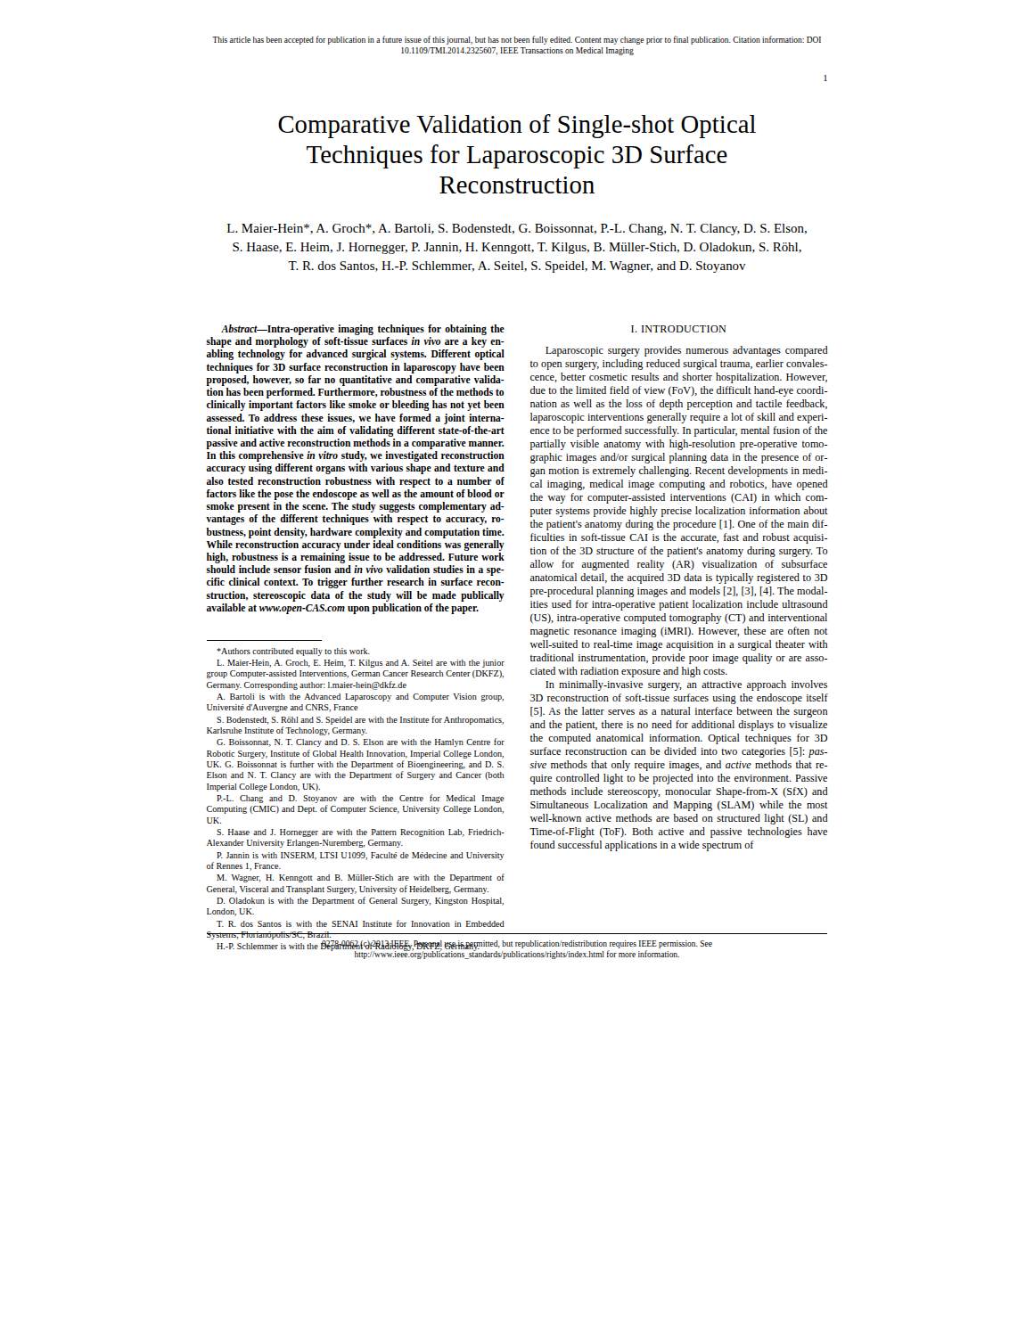This article has been accepted for publication in a future issue of this journal, but has not been fully edited. Content may change prior to final publication. Citation information: DOI
10.1109/TMI.2014.2325607, IEEE Transactions on Medical Imaging
1
Comparative Validation of Single-shot Optical Techniques for Laparoscopic 3D Surface Reconstruction
L. Maier-Hein*, A. Groch*, A. Bartoli, S. Bodenstedt, G. Boissonnat, P.-L. Chang, N. T. Clancy, D. S. Elson,
S. Haase, E. Heim, J. Hornegger, P. Jannin, H. Kenngott, T. Kilgus, B. Müller-Stich, D. Oladokun, S. Röhl,
T. R. dos Santos, H.-P. Schlemmer, A. Seitel, S. Speidel, M. Wagner, and D. Stoyanov
Abstract—Intra-operative imaging techniques for obtaining the shape and morphology of soft-tissue surfaces in vivo are a key enabling technology for advanced surgical systems. Different optical techniques for 3D surface reconstruction in laparoscopy have been proposed, however, so far no quantitative and comparative validation has been performed. Furthermore, robustness of the methods to clinically important factors like smoke or bleeding has not yet been assessed. To address these issues, we have formed a joint international initiative with the aim of validating different state-of-the-art passive and active reconstruction methods in a comparative manner. In this comprehensive in vitro study, we investigated reconstruction accuracy using different organs with various shape and texture and also tested reconstruction robustness with respect to a number of factors like the pose the endoscope as well as the amount of blood or smoke present in the scene. The study suggests complementary advantages of the different techniques with respect to accuracy, robustness, point density, hardware complexity and computation time. While reconstruction accuracy under ideal conditions was generally high, robustness is a remaining issue to be addressed. Future work should include sensor fusion and in vivo validation studies in a specific clinical context. To trigger further research in surface reconstruction, stereoscopic data of the study will be made publically available at www.open-CAS.com upon publication of the paper.
*Authors contributed equally to this work.
L. Maier-Hein, A. Groch, E. Heim, T. Kilgus and A. Seitel are with the junior group Computer-assisted Interventions, German Cancer Research Center (DKFZ), Germany. Corresponding author: l.maier-hein@dkfz.de
A. Bartoli is with the Advanced Laparoscopy and Computer Vision group, Université d'Auvergne and CNRS, France
S. Bodenstedt, S. Röhl and S. Speidel are with the Institute for Anthropomatics, Karlsruhe Institute of Technology, Germany.
G. Boissonnat, N. T. Clancy and D. S. Elson are with the Hamlyn Centre for Robotic Surgery, Institute of Global Health Innovation, Imperial College London, UK. G. Boissonnat is further with the Department of Bioengineering, and D. S. Elson and N. T. Clancy are with the Department of Surgery and Cancer (both Imperial College London, UK).
P.-L. Chang and D. Stoyanov are with the Centre for Medical Image Computing (CMIC) and Dept. of Computer Science, University College London, UK.
S. Haase and J. Hornegger are with the Pattern Recognition Lab, Friedrich-Alexander University Erlangen-Nuremberg, Germany.
P. Jannin is with INSERM, LTSI U1099, Faculté de Médecine and University of Rennes 1, France.
M. Wagner, H. Kenngott and B. Müller-Stich are with the Department of General, Visceral and Transplant Surgery, University of Heidelberg, Germany.
D. Oladokun is with the Department of General Surgery, Kingston Hospital, London, UK.
T. R. dos Santos is with the SENAI Institute for Innovation in Embedded Systems, Florianópolis/SC, Brazil.
H.-P. Schlemmer is with the Department of Radiology, DKFZ, Germany.
I. Introduction
Laparoscopic surgery provides numerous advantages compared to open surgery, including reduced surgical trauma, earlier convalescence, better cosmetic results and shorter hospitalization. However, due to the limited field of view (FoV), the difficult hand-eye coordination as well as the loss of depth perception and tactile feedback, laparoscopic interventions generally require a lot of skill and experience to be performed successfully. In particular, mental fusion of the partially visible anatomy with high-resolution pre-operative tomographic images and/or surgical planning data in the presence of organ motion is extremely challenging. Recent developments in medical imaging, medical image computing and robotics, have opened the way for computer-assisted interventions (CAI) in which computer systems provide highly precise localization information about the patient's anatomy during the procedure [1]. One of the main difficulties in soft-tissue CAI is the accurate, fast and robust acquisition of the 3D structure of the patient's anatomy during surgery. To allow for augmented reality (AR) visualization of subsurface anatomical detail, the acquired 3D data is typically registered to 3D pre-procedural planning images and models [2], [3], [4]. The modalities used for intra-operative patient localization include ultrasound (US), intra-operative computed tomography (CT) and interventional magnetic resonance imaging (iMRI). However, these are often not well-suited to real-time image acquisition in a surgical theater with traditional instrumentation, provide poor image quality or are associated with radiation exposure and high costs.
In minimally-invasive surgery, an attractive approach involves 3D reconstruction of soft-tissue surfaces using the endoscope itself [5]. As the latter serves as a natural interface between the surgeon and the patient, there is no need for additional displays to visualize the computed anatomical information. Optical techniques for 3D surface reconstruction can be divided into two categories [5]: passive methods that only require images, and active methods that require controlled light to be projected into the environment. Passive methods include stereoscopy, monocular Shape-from-X (SfX) and Simultaneous Localization and Mapping (SLAM) while the most well-known active methods are based on structured light (SL) and Time-of-Flight (ToF). Both active and passive technologies have found successful applications in a wide spectrum of
0278-0062 (c) 2013 IEEE. Personal use is permitted, but republication/redistribution requires IEEE permission. See
http://www.ieee.org/publications_standards/publications/rights/index.html for more information.